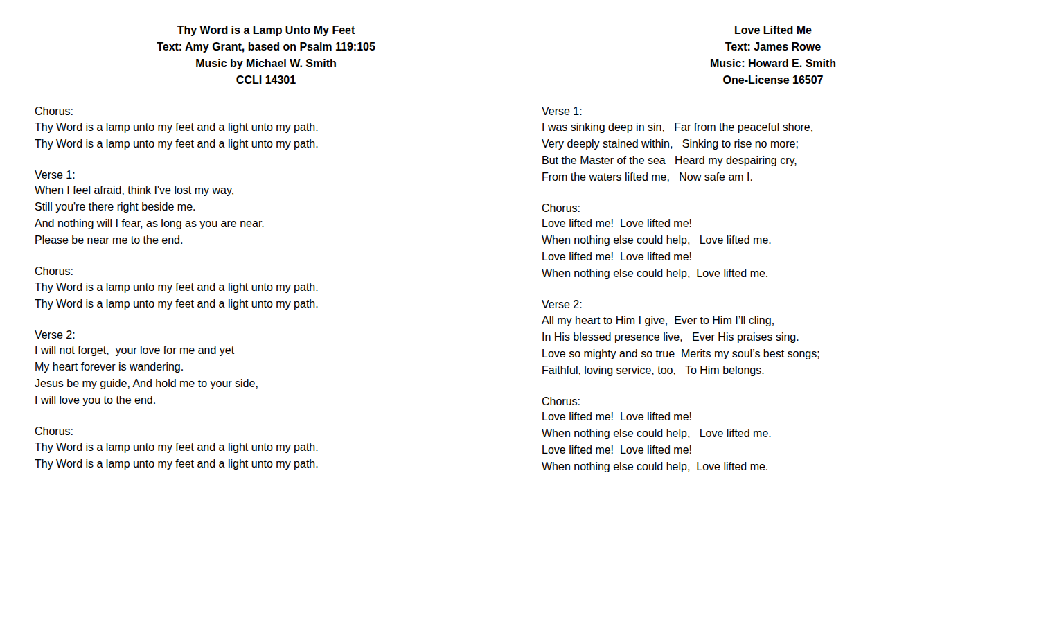Thy Word is a Lamp Unto My Feet
Text: Amy Grant, based on Psalm 119:105
Music by Michael W. Smith
CCLI 14301
Chorus:
Thy Word is a lamp unto my feet and a light unto my path.
Thy Word is a lamp unto my feet and a light unto my path.
Verse 1:
When I feel afraid, think I've lost my way,
Still you're there right beside me.
And nothing will I fear, as long as you are near.
Please be near me to the end.
Chorus:
Thy Word is a lamp unto my feet and a light unto my path.
Thy Word is a lamp unto my feet and a light unto my path.
Verse 2:
I will not forget, your love for me and yet
My heart forever is wandering.
Jesus be my guide, And hold me to your side,
I will love you to the end.
Chorus:
Thy Word is a lamp unto my feet and a light unto my path.
Thy Word is a lamp unto my feet and a light unto my path.
Love Lifted Me
Text: James Rowe
Music: Howard E. Smith
One-License 16507
Verse 1:
I was sinking deep in sin, Far from the peaceful shore,
Very deeply stained within, Sinking to rise no more;
But the Master of the sea Heard my despairing cry,
From the waters lifted me, Now safe am I.
Chorus:
Love lifted me! Love lifted me!
When nothing else could help, Love lifted me.
Love lifted me! Love lifted me!
When nothing else could help, Love lifted me.
Verse 2:
All my heart to Him I give, Ever to Him I’ll cling,
In His blessed presence live, Ever His praises sing.
Love so mighty and so true Merits my soul’s best songs;
Faithful, loving service, too, To Him belongs.
Chorus:
Love lifted me! Love lifted me!
When nothing else could help, Love lifted me.
Love lifted me! Love lifted me!
When nothing else could help, Love lifted me.